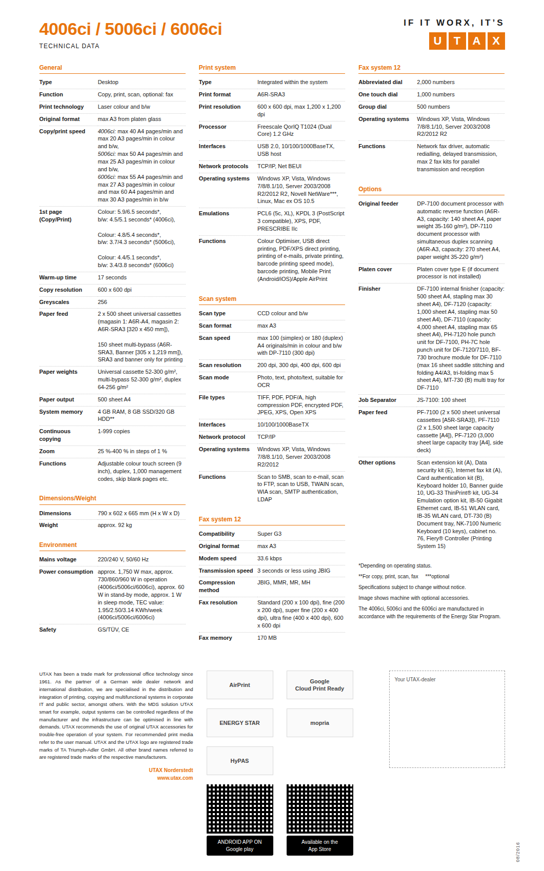4006ci / 5006ci / 6006ci
Technical data
IF IT WORX, IT’S
UTAX
General
| Type | Desktop |
| Function | Copy, print, scan, optional: fax |
| Print technology | Laser colour and b/w |
| Original format | max A3 from platen glass |
| Copy/print speed | 4006ci: max 40 A4 pages/min and max 20 A3 pages/min in colour and b/w, 5006ci: max 50 A4 pages/min and max 25 A3 pages/min in colour and b/w, 6006ci: max 55 A4 pages/min and max 27 A3 pages/min in colour and max 60 A4 pages/min and max 30 A3 pages/min in b/w |
| 1st page (Copy/Print) | Colour: 5.9/6.5 seconds*, b/w: 4.5/5.1 seconds* (4006ci), Colour: 4.8/5.4 seconds*, b/w: 3.7/4.3 seconds* (5006ci), Colour: 4.4/5.1 seconds*, b/w: 3.4/3.8 seconds* (6006ci) |
| Warm-up time | 17 seconds |
| Copy resolution | 600 x 600 dpi |
| Greyscales | 256 |
| Paper feed | 2 x 500 sheet universal cassettes (magasin 1: A6R-A4, magasin 2: A6R-SRA3 [320 x 450 mm]), 150 sheet multi-bypass (A6R-SRA3, Banner [305 x 1,219 mm]), SRA3 and banner only for printing |
| Paper weights | Universal cassette 52-300 g/m², multi-bypass 52-300 g/m², duplex 64-256 g/m² |
| Paper output | 500 sheet A4 |
| System memory | 4 GB RAM, 8 GB SSD/320 GB HDD** |
| Continuous copying | 1-999 copies |
| Zoom | 25 %-400 % in steps of 1 % |
| Functions | Adjustable colour touch screen (9 inch), duplex, 1,000 management codes, skip blank pages etc. |
Dimensions/Weight
| Dimensions | 790 x 602 x 665 mm (H x W x D) |
| Weight | approx. 92 kg |
Environment
| Mains voltage | 220/240 V, 50/60 Hz |
| Power consumption | approx. 1,750 W max, approx. 730/860/960 W in operation (4006ci/5006ci/6006ci), approx. 60 W in stand-by mode, approx. 1 W in sleep mode, TEC value: 1.95/2.50/3.14 KWh/week (4006ci/5006ci/6006ci) |
| Safety | GS/TÜV, CE |
Print system
| Type | Integrated within the system |
| Print format | A6R-SRA3 |
| Print resolution | 600 x 600 dpi, max 1,200 x 1,200 dpi |
| Processor | Freescale QorIQ T1024 (Dual Core) 1.2 GHz |
| Interfaces | USB 2.0, 10/100/1000BaseTX, USB host |
| Network protocols | TCP/IP, Net BEUI |
| Operating systems | Windows XP, Vista, Windows 7/8/8.1/10, Server 2003/2008 R2/2012 R2, Novell NetWare***, Linux, Mac ex OS 10.5 |
| Emulations | PCL6 (5c, XL), KPDL 3 (PostScript 3 compatible), XPS, PDF, PRESCRIBE IIc |
| Functions | Colour Optimiser, USB direct printing, PDF/XPS direct printing, printing of e-mails, private printing, barcode printing speed mode), barcode printing, Mobile Print (Android/iOS)/Apple AirPrint |
Scan system
| Scan type | CCD colour and b/w |
| Scan format | max A3 |
| Scan speed | max 100 (simplex) or 180 (duplex) A4 originals/min in colour and b/w with DP-7110 (300 dpi) |
| Scan resolution | 200 dpi, 300 dpi, 400 dpi, 600 dpi |
| Scan mode | Photo, text, photo/text, suitable for OCR |
| File types | TIFF, PDF, PDF/A, high compression PDF, encrypted PDF, JPEG, XPS, Open XPS |
| Interfaces | 10/100/1000BaseTX |
| Network protocol | TCP/IP |
| Operating systems | Windows XP, Vista, Windows 7/8/8.1/10, Server 2003/2008 R2/2012 |
| Functions | Scan to SMB, scan to e-mail, scan to FTP, scan to USB, TWAIN scan, WIA scan, SMTP authentication, LDAP |
Fax system 12
| Compatibility | Super G3 |
| Original format | max A3 |
| Modem speed | 33.6 kbps |
| Transmission speed | 3 seconds or less using JBIG |
| Compression method | JBIG, MMR, MR, MH |
| Fax resolution | Standard (200 x 100 dpi), fine (200 x 200 dpi), super fine (200 x 400 dpi), ultra fine (400 x 400 dpi), 600 x 600 dpi |
| Fax memory | 170 MB |
Fax system 12
| Abbreviated dial | 2,000 numbers |
| One touch dial | 1,000 numbers |
| Group dial | 500 numbers |
| Operating systems | Windows XP, Vista, Windows 7/8/8.1/10, Server 2003/2008 R2/2012 R2 |
| Functions | Network fax driver, automatic redialling, delayed transmission, max 2 fax kits for parallel transmission and reception |
Options
| Original feeder | DP-7100 document processor with automatic reverse function (A6R-A3, capacity: 140 sheet A4, paper weight 35-160 g/m²), DP-7110 document processor with simultaneous duplex scanning (A6R-A3, capacity: 270 sheet A4, paper weight 35-220 g/m²) |
| Platen cover | Platen cover type E (if document processor is not installed) |
| Finisher | DF-7100 internal finisher (capacity: 500 sheet A4, stapling max 30 sheet A4), DF-7120 (capacity: 1,000 sheet A4, stapling max 50 sheet A4), DF-7110 (capacity: 4,000 sheet A4, stapling max 65 sheet A4), PH-7120 hole punch unit for DF-7100, PH-7C hole punch unit for DF-7120/7110, BF-730 brochure module for DF-7110 (max 16 sheet saddle stitching and folding A4/A3, tri-folding max 5 sheet A4), MT-730 (B) multi tray for DF-7110 |
| Job Separator | JS-7100: 100 sheet |
| Paper feed | PF-7100 (2 x 500 sheet universal cassettes [A5R-SRA3]), PF-7110 (2 x 1,500 sheet large capacity cassette [A4]), PF-7120 (3,000 sheet large capacity tray [A4], side deck) |
| Other options | Scan extension kit (A), Data security kit (E), Internet fax kit (A), Card authentication kit (B), Keyboard holder 10, Banner guide 10, UG-33 ThinPrint® kit, UG-34 Emulation option kit, IB-50 Gigabit Ethernet card, IB-51 WLAN card, IB-35 WLAN card, DT-730 (B) Document tray, NK-7100 Numeric Keyboard (10 keys), cabinet no. 76, Fiery® Controller (Printing System 15) |
*Depending on operating status.
**For copy, print, scan, fax ***optional
Specifications subject to change without notice.
Image shows machine with optional accessories.
The 4006ci, 5006ci and the 6006ci are manufactured in accordance with the requirements of the Energy Star Program.
UTAX has been a trade mark for professional office technology since 1961. As the partner of a German wide dealer network and international distribution, we are specialised in the distribution and integration of printing, copying and multifunctional systems in corporate IT and public sector, amongst others. With the MDS solution UTAX smart for example, output systems can be controlled regardless of the manufacturer and the infrastructure can be optimised in line with demands. UTAX recommends the use of original UTAX accessories for trouble-free operation of your system. For recommended print media refer to the user manual. UTAX and the UTAX logo are registered trade marks of TA Triumph-Adler GmbH. All other brand names referred to are registered trade marks of the respective manufacturers.
UTAX Norderstedt
www.utax.com
AirPrint
Google
Cloud Print Ready
ENERGY STAR
mopria
HyPAS
ANDROID APP ON
Google play
Available on the
App Store
Your UTAX-dealer
08/2016